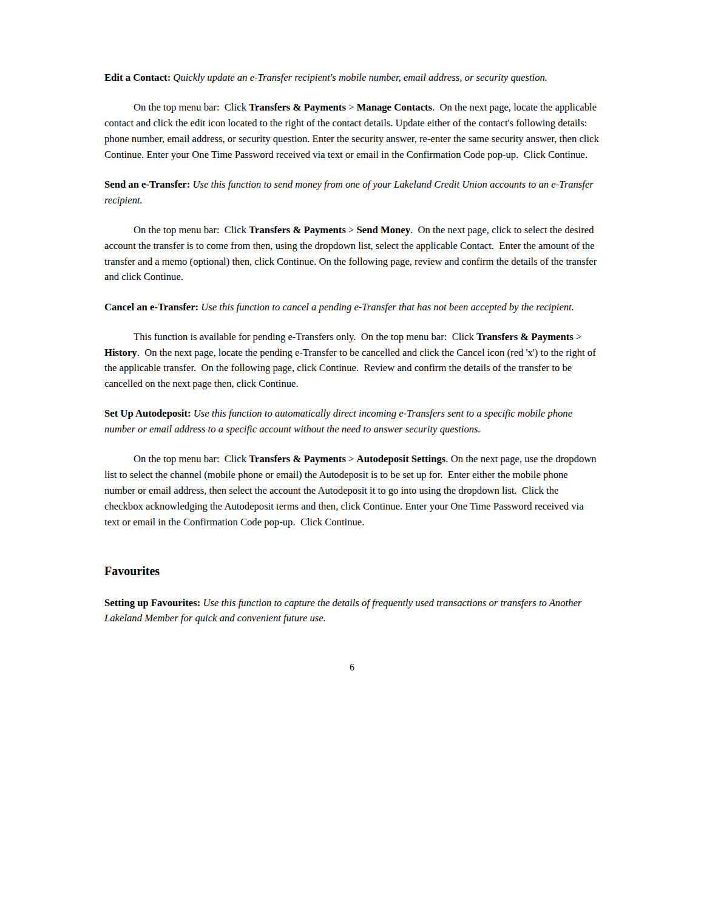Edit a Contact: Quickly update an e-Transfer recipient's mobile number, email address, or security question.
On the top menu bar: Click Transfers & Payments > Manage Contacts. On the next page, locate the applicable contact and click the edit icon located to the right of the contact details. Update either of the contact's following details: phone number, email address, or security question. Enter the security answer, re-enter the same security answer, then click Continue. Enter your One Time Password received via text or email in the Confirmation Code pop-up. Click Continue.
Send an e-Transfer: Use this function to send money from one of your Lakeland Credit Union accounts to an e-Transfer recipient.
On the top menu bar: Click Transfers & Payments > Send Money. On the next page, click to select the desired account the transfer is to come from then, using the dropdown list, select the applicable Contact. Enter the amount of the transfer and a memo (optional) then, click Continue. On the following page, review and confirm the details of the transfer and click Continue.
Cancel an e-Transfer: Use this function to cancel a pending e-Transfer that has not been accepted by the recipient.
This function is available for pending e-Transfers only. On the top menu bar: Click Transfers & Payments > History. On the next page, locate the pending e-Transfer to be cancelled and click the Cancel icon (red 'x') to the right of the applicable transfer. On the following page, click Continue. Review and confirm the details of the transfer to be cancelled on the next page then, click Continue.
Set Up Autodeposit: Use this function to automatically direct incoming e-Transfers sent to a specific mobile phone number or email address to a specific account without the need to answer security questions.
On the top menu bar: Click Transfers & Payments > Autodeposit Settings. On the next page, use the dropdown list to select the channel (mobile phone or email) the Autodeposit is to be set up for. Enter either the mobile phone number or email address, then select the account the Autodeposit it to go into using the dropdown list. Click the checkbox acknowledging the Autodeposit terms and then, click Continue. Enter your One Time Password received via text or email in the Confirmation Code pop-up. Click Continue.
Favourites
Setting up Favourites: Use this function to capture the details of frequently used transactions or transfers to Another Lakeland Member for quick and convenient future use.
6